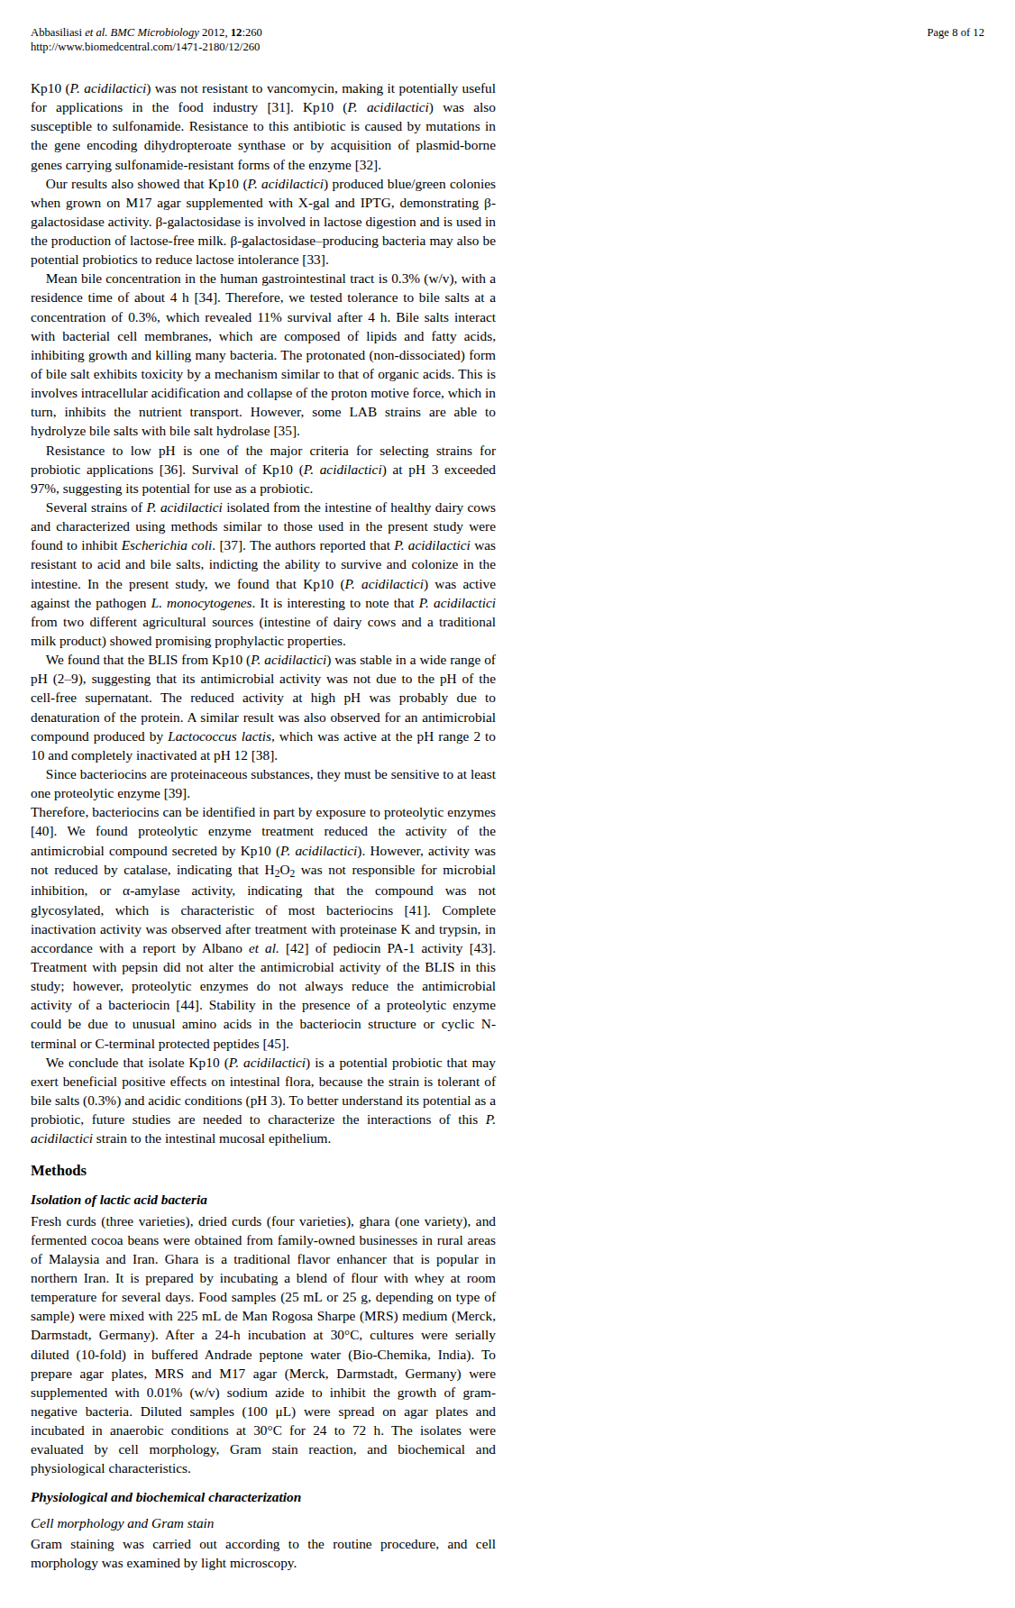Abbasiliasi et al. BMC Microbiology 2012, 12:260
http://www.biomedcentral.com/1471-2180/12/260
Page 8 of 12
Kp10 (P. acidilactici) was not resistant to vancomycin, making it potentially useful for applications in the food industry [31]. Kp10 (P. acidilactici) was also susceptible to sulfonamide. Resistance to this antibiotic is caused by mutations in the gene encoding dihydropteroate synthase or by acquisition of plasmid-borne genes carrying sulfonamide-resistant forms of the enzyme [32].
Our results also showed that Kp10 (P. acidilactici) produced blue/green colonies when grown on M17 agar supplemented with X-gal and IPTG, demonstrating β-galactosidase activity. β-galactosidase is involved in lactose digestion and is used in the production of lactose-free milk. β-galactosidase–producing bacteria may also be potential probiotics to reduce lactose intolerance [33].
Mean bile concentration in the human gastrointestinal tract is 0.3% (w/v), with a residence time of about 4 h [34]. Therefore, we tested tolerance to bile salts at a concentration of 0.3%, which revealed 11% survival after 4 h. Bile salts interact with bacterial cell membranes, which are composed of lipids and fatty acids, inhibiting growth and killing many bacteria. The protonated (non-dissociated) form of bile salt exhibits toxicity by a mechanism similar to that of organic acids. This is involves intracellular acidification and collapse of the proton motive force, which in turn, inhibits the nutrient transport. However, some LAB strains are able to hydrolyze bile salts with bile salt hydrolase [35].
Resistance to low pH is one of the major criteria for selecting strains for probiotic applications [36]. Survival of Kp10 (P. acidilactici) at pH 3 exceeded 97%, suggesting its potential for use as a probiotic.
Several strains of P. acidilactici isolated from the intestine of healthy dairy cows and characterized using methods similar to those used in the present study were found to inhibit Escherichia coli. [37]. The authors reported that P. acidilactici was resistant to acid and bile salts, indicting the ability to survive and colonize in the intestine. In the present study, we found that Kp10 (P. acidilactici) was active against the pathogen L. monocytogenes. It is interesting to note that P. acidilactici from two different agricultural sources (intestine of dairy cows and a traditional milk product) showed promising prophylactic properties.
We found that the BLIS from Kp10 (P. acidilactici) was stable in a wide range of pH (2–9), suggesting that its antimicrobial activity was not due to the pH of the cell-free supernatant. The reduced activity at high pH was probably due to denaturation of the protein. A similar result was also observed for an antimicrobial compound produced by Lactococcus lactis, which was active at the pH range 2 to 10 and completely inactivated at pH 12 [38].
Since bacteriocins are proteinaceous substances, they must be sensitive to at least one proteolytic enzyme [39].
Therefore, bacteriocins can be identified in part by exposure to proteolytic enzymes [40]. We found proteolytic enzyme treatment reduced the activity of the antimicrobial compound secreted by Kp10 (P. acidilactici). However, activity was not reduced by catalase, indicating that H2O2 was not responsible for microbial inhibition, or α-amylase activity, indicating that the compound was not glycosylated, which is characteristic of most bacteriocins [41]. Complete inactivation activity was observed after treatment with proteinase K and trypsin, in accordance with a report by Albano et al. [42] of pediocin PA-1 activity [43]. Treatment with pepsin did not alter the antimicrobial activity of the BLIS in this study; however, proteolytic enzymes do not always reduce the antimicrobial activity of a bacteriocin [44]. Stability in the presence of a proteolytic enzyme could be due to unusual amino acids in the bacteriocin structure or cyclic N-terminal or C-terminal protected peptides [45].
We conclude that isolate Kp10 (P. acidilactici) is a potential probiotic that may exert beneficial positive effects on intestinal flora, because the strain is tolerant of bile salts (0.3%) and acidic conditions (pH 3). To better understand its potential as a probiotic, future studies are needed to characterize the interactions of this P. acidilactici strain to the intestinal mucosal epithelium.
Methods
Isolation of lactic acid bacteria
Fresh curds (three varieties), dried curds (four varieties), ghara (one variety), and fermented cocoa beans were obtained from family-owned businesses in rural areas of Malaysia and Iran. Ghara is a traditional flavor enhancer that is popular in northern Iran. It is prepared by incubating a blend of flour with whey at room temperature for several days. Food samples (25 mL or 25 g, depending on type of sample) were mixed with 225 mL de Man Rogosa Sharpe (MRS) medium (Merck, Darmstadt, Germany). After a 24-h incubation at 30°C, cultures were serially diluted (10-fold) in buffered Andrade peptone water (Bio-Chemika, India). To prepare agar plates, MRS and M17 agar (Merck, Darmstadt, Germany) were supplemented with 0.01% (w/v) sodium azide to inhibit the growth of gram-negative bacteria. Diluted samples (100 μL) were spread on agar plates and incubated in anaerobic conditions at 30°C for 24 to 72 h. The isolates were evaluated by cell morphology, Gram stain reaction, and biochemical and physiological characteristics.
Physiological and biochemical characterization
Cell morphology and Gram stain
Gram staining was carried out according to the routine procedure, and cell morphology was examined by light microscopy.